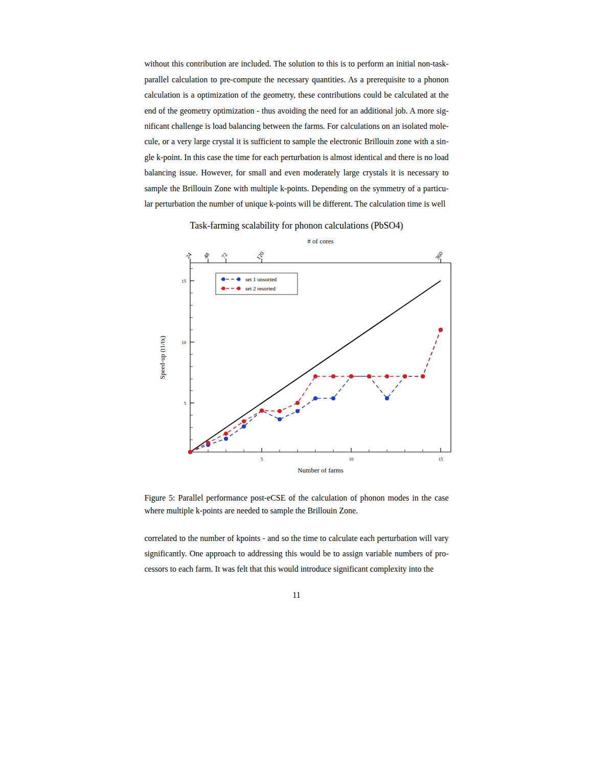without this contribution are included. The solution to this is to perform an initial non-task-parallel calculation to pre-compute the necessary quantities. As a prerequisite to a phonon calculation is a optimization of the geometry, these contributions could be calculated at the end of the geometry optimization - thus avoiding the need for an additional job. A more significant challenge is load balancing between the farms. For calculations on an isolated molecule, or a very large crystal it is sufficient to sample the electronic Brillouin zone with a single k-point. In this case the time for each perturbation is almost identical and there is no load balancing issue. However, for small and even moderately large crystals it is necessary to sample the Brillouin Zone with multiple k-points. Depending on the symmetry of a particular perturbation the number of unique k-points will be different. The calculation time is well
Task-farming scalability for phonon calculations (PbSO4)
5 10 15 Number of farms 5 10 15 Speed-up (t1/tx) # of cores 24 48 72 120 360 set 1 unsorted set 2 resorted
Figure 5: Parallel performance post-eCSE of the calculation of phonon modes in the case where multiple k-points are needed to sample the Brillouin Zone.
correlated to the number of kpoints - and so the time to calculate each perturbation will vary significantly. One approach to addressing this would be to assign variable numbers of processors to each farm. It was felt that this would introduce significant complexity into the
11